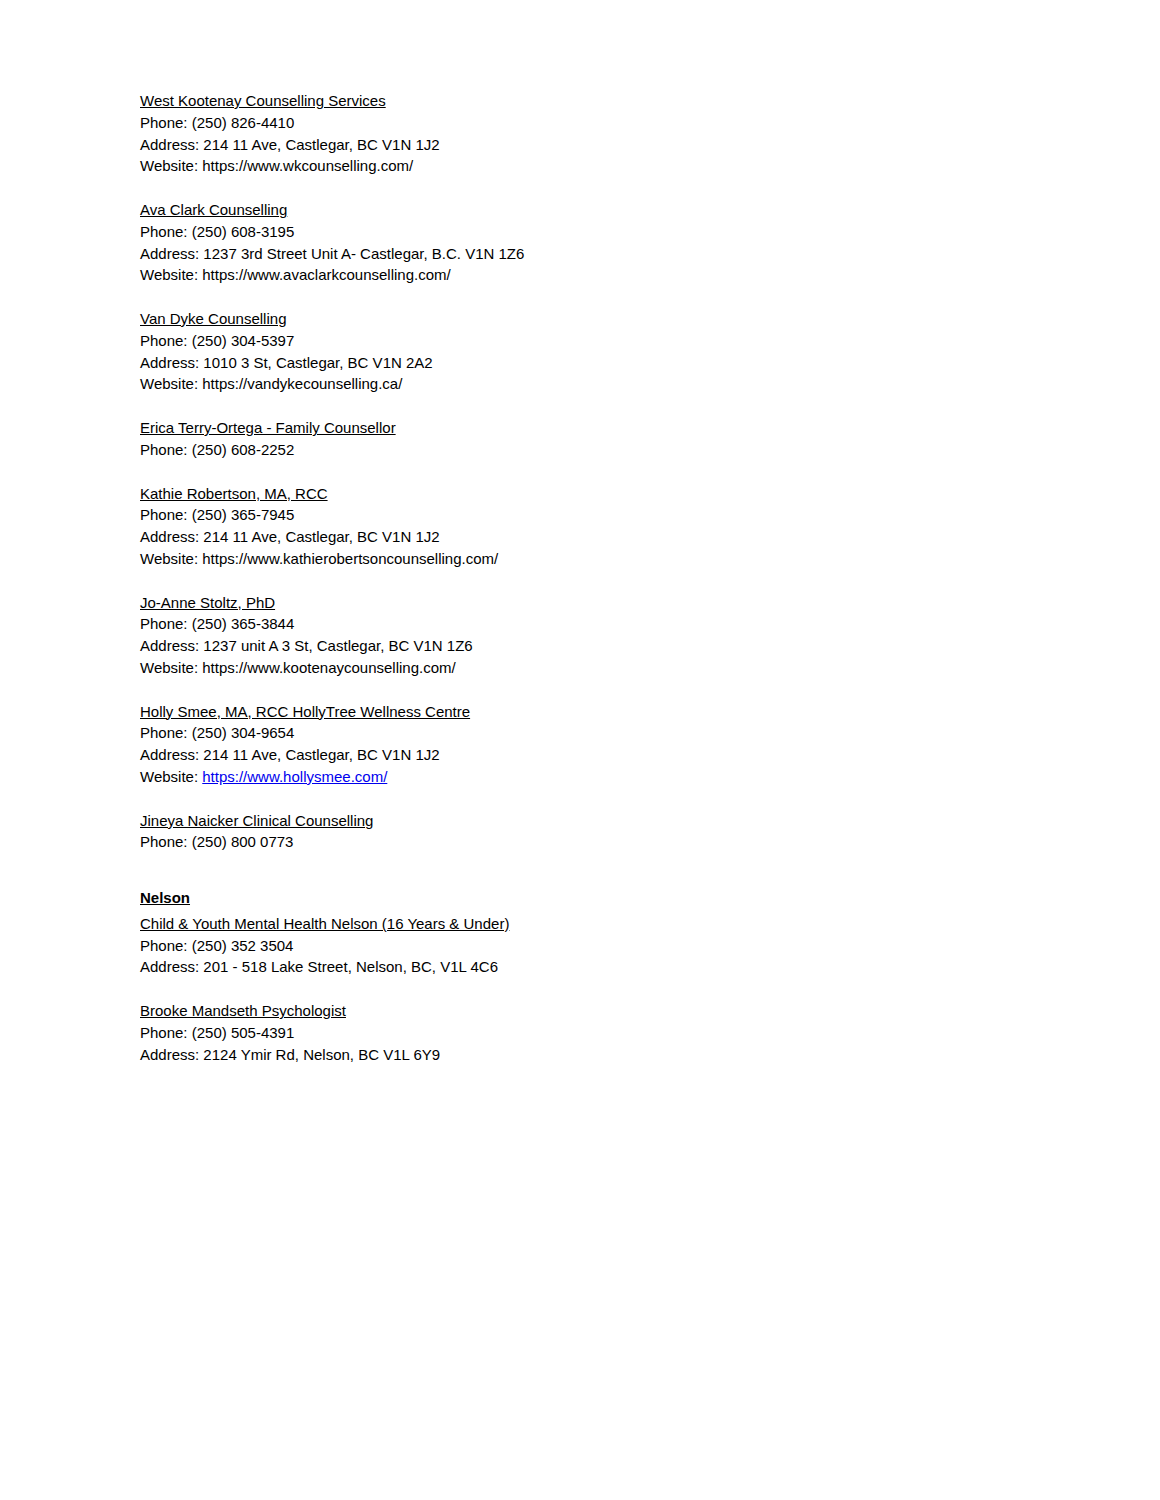West Kootenay Counselling Services
Phone: (250) 826-4410
Address: 214 11 Ave, Castlegar, BC V1N 1J2
Website: https://www.wkcounselling.com/
Ava Clark Counselling
Phone: (250) 608-3195
Address: 1237 3rd Street Unit A- Castlegar, B.C. V1N 1Z6
Website: https://www.avaclarkcounselling.com/
Van Dyke Counselling
Phone: (250) 304-5397
Address: 1010 3 St, Castlegar, BC V1N 2A2
Website: https://vandykecounselling.ca/
Erica Terry-Ortega - Family Counsellor
Phone: (250) 608-2252
Kathie Robertson, MA, RCC
Phone: (250) 365-7945
Address: 214 11 Ave, Castlegar, BC V1N 1J2
Website: https://www.kathierobertsoncounselling.com/
Jo-Anne Stoltz, PhD
Phone: (250) 365-3844
Address: 1237 unit A 3 St, Castlegar, BC V1N 1Z6
Website: https://www.kootenaycounselling.com/
Holly Smee, MA, RCC HollyTree Wellness Centre
Phone: (250) 304-9654
Address: 214 11 Ave, Castlegar, BC V1N 1J2
Website: https://www.hollysmee.com/
Jineya Naicker Clinical Counselling
Phone: (250) 800 0773
Nelson
Child & Youth Mental Health Nelson (16 Years & Under)
Phone: (250) 352 3504
Address: 201 - 518 Lake Street, Nelson, BC, V1L 4C6
Brooke Mandseth Psychologist
Phone: (250) 505-4391
Address: 2124 Ymir Rd, Nelson, BC V1L 6Y9